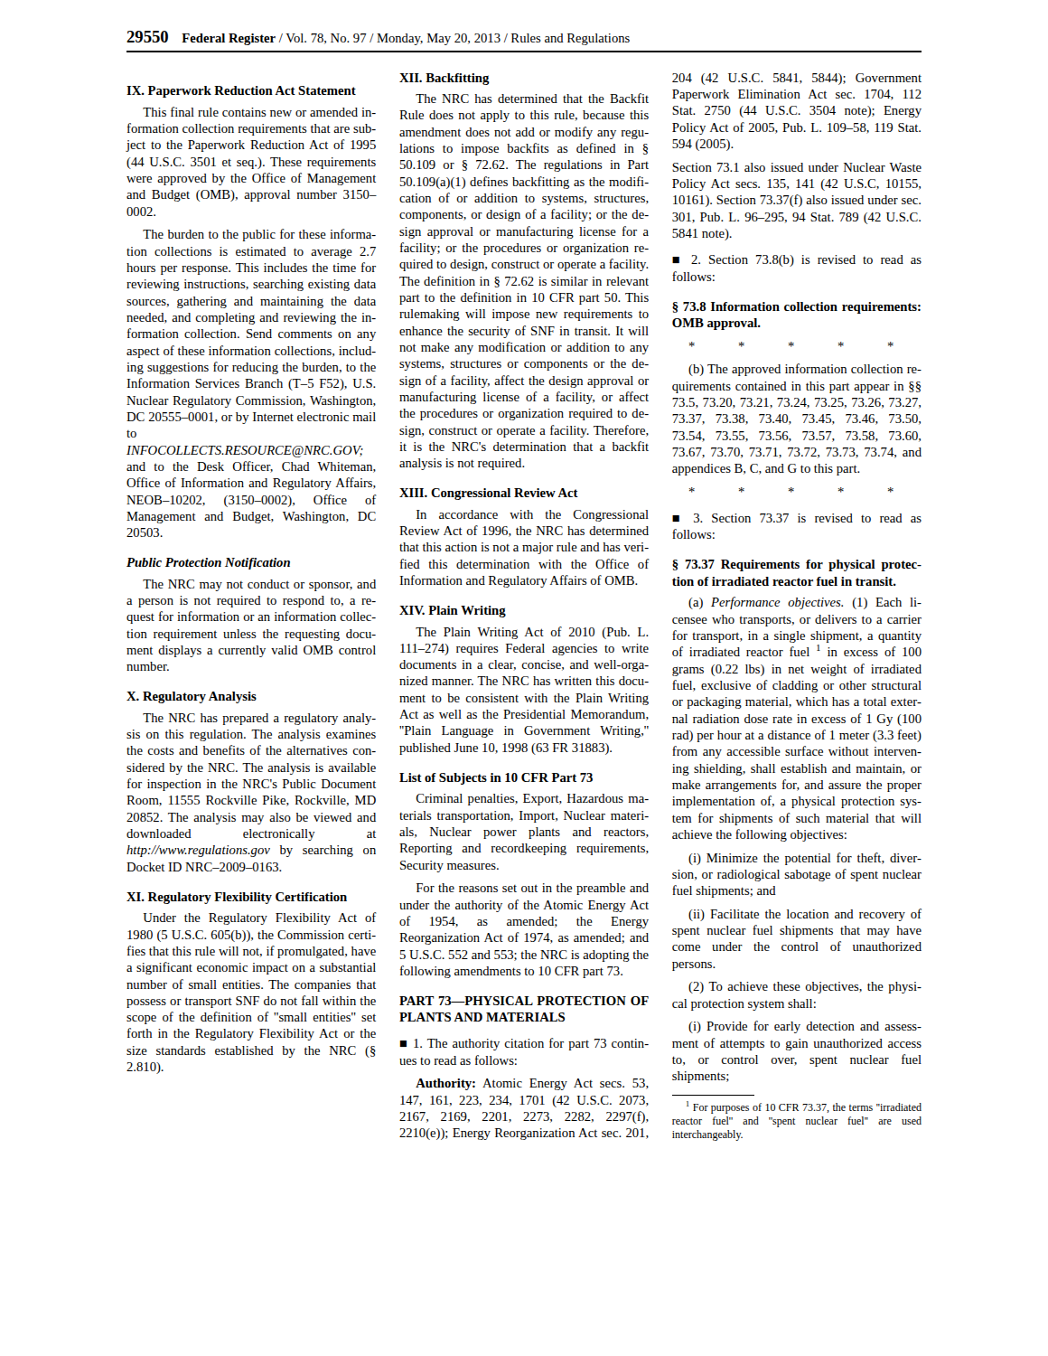29550 Federal Register / Vol. 78, No. 97 / Monday, May 20, 2013 / Rules and Regulations
IX. Paperwork Reduction Act Statement
This final rule contains new or amended information collection requirements that are subject to the Paperwork Reduction Act of 1995 (44 U.S.C. 3501 et seq.). These requirements were approved by the Office of Management and Budget (OMB), approval number 3150–0002.
The burden to the public for these information collections is estimated to average 2.7 hours per response. This includes the time for reviewing instructions, searching existing data sources, gathering and maintaining the data needed, and completing and reviewing the information collection. Send comments on any aspect of these information collections, including suggestions for reducing the burden, to the Information Services Branch (T–5 F52), U.S. Nuclear Regulatory Commission, Washington, DC 20555–0001, or by Internet electronic mail to INFOCOLLECTS.RESOURCE@NRC.GOV; and to the Desk Officer, Chad Whiteman, Office of Information and Regulatory Affairs, NEOB–10202, (3150–0002), Office of Management and Budget, Washington, DC 20503.
Public Protection Notification
The NRC may not conduct or sponsor, and a person is not required to respond to, a request for information or an information collection requirement unless the requesting document displays a currently valid OMB control number.
X. Regulatory Analysis
The NRC has prepared a regulatory analysis on this regulation. The analysis examines the costs and benefits of the alternatives considered by the NRC. The analysis is available for inspection in the NRC's Public Document Room, 11555 Rockville Pike, Rockville, MD 20852. The analysis may also be viewed and downloaded electronically at http://www.regulations.gov by searching on Docket ID NRC–2009–0163.
XI. Regulatory Flexibility Certification
Under the Regulatory Flexibility Act of 1980 (5 U.S.C. 605(b)), the Commission certifies that this rule will not, if promulgated, have a significant economic impact on a substantial number of small entities. The companies that possess or transport SNF do not fall within the scope of the definition of ''small entities'' set forth in the Regulatory Flexibility Act or the size standards established by the NRC (§ 2.810).
XII. Backfitting
The NRC has determined that the Backfit Rule does not apply to this rule, because this amendment does not add or modify any regulations to impose backfits as defined in § 50.109 or § 72.62. The regulations in Part 50.109(a)(1) defines backfitting as the modification of or addition to systems, structures, components, or design of a facility; or the design approval or manufacturing license for a facility; or the procedures or organization required to design, construct or operate a facility. The definition in § 72.62 is similar in relevant part to the definition in 10 CFR part 50. This rulemaking will impose new requirements to enhance the security of SNF in transit. It will not make any modification or addition to any systems, structures or components or the design of a facility, affect the design approval or manufacturing license of a facility, or affect the procedures or organization required to design, construct or operate a facility. Therefore, it is the NRC's determination that a backfit analysis is not required.
XIII. Congressional Review Act
In accordance with the Congressional Review Act of 1996, the NRC has determined that this action is not a major rule and has verified this determination with the Office of Information and Regulatory Affairs of OMB.
XIV. Plain Writing
The Plain Writing Act of 2010 (Pub. L. 111–274) requires Federal agencies to write documents in a clear, concise, and well-organized manner. The NRC has written this document to be consistent with the Plain Writing Act as well as the Presidential Memorandum, ''Plain Language in Government Writing,'' published June 10, 1998 (63 FR 31883).
List of Subjects in 10 CFR Part 73
Criminal penalties, Export, Hazardous materials transportation, Import, Nuclear materials, Nuclear power plants and reactors, Reporting and recordkeeping requirements, Security measures.
For the reasons set out in the preamble and under the authority of the Atomic Energy Act of 1954, as amended; the Energy Reorganization Act of 1974, as amended; and 5 U.S.C. 552 and 553; the NRC is adopting the following amendments to 10 CFR part 73.
PART 73—PHYSICAL PROTECTION OF PLANTS AND MATERIALS
■ 1. The authority citation for part 73 continues to read as follows:
Authority: Atomic Energy Act secs. 53, 147, 161, 223, 234, 1701 (42 U.S.C. 2073, 2167, 2169, 2201, 2273, 2282, 2297(f), 2210(e)); Energy Reorganization Act sec. 201, 204 (42 U.S.C. 5841, 5844); Government Paperwork Elimination Act sec. 1704, 112 Stat. 2750 (44 U.S.C. 3504 note); Energy Policy Act of 2005, Pub. L. 109–58, 119 Stat. 594 (2005).
Section 73.1 also issued under Nuclear Waste Policy Act secs. 135, 141 (42 U.S.C, 10155, 10161). Section 73.37(f) also issued under sec. 301, Pub. L. 96–295, 94 Stat. 789 (42 U.S.C. 5841 note).
■ 2. Section 73.8(b) is revised to read as follows:
§ 73.8 Information collection requirements: OMB approval.
* * * * *
(b) The approved information collection requirements contained in this part appear in §§ 73.5, 73.20, 73.21, 73.24, 73.25, 73.26, 73.27, 73.37, 73.38, 73.40, 73.45, 73.46, 73.50, 73.54, 73.55, 73.56, 73.57, 73.58, 73.60, 73.67, 73.70, 73.71, 73.72, 73.73, 73.74, and appendices B, C, and G to this part.
* * * * *
■ 3. Section 73.37 is revised to read as follows:
§ 73.37 Requirements for physical protection of irradiated reactor fuel in transit.
(a) Performance objectives. (1) Each licensee who transports, or delivers to a carrier for transport, in a single shipment, a quantity of irradiated reactor fuel 1 in excess of 100 grams (0.22 lbs) in net weight of irradiated fuel, exclusive of cladding or other structural or packaging material, which has a total external radiation dose rate in excess of 1 Gy (100 rad) per hour at a distance of 1 meter (3.3 feet) from any accessible surface without intervening shielding, shall establish and maintain, or make arrangements for, and assure the proper implementation of, a physical protection system for shipments of such material that will achieve the following objectives:
(i) Minimize the potential for theft, diversion, or radiological sabotage of spent nuclear fuel shipments; and
(ii) Facilitate the location and recovery of spent nuclear fuel shipments that may have come under the control of unauthorized persons.
(2) To achieve these objectives, the physical protection system shall:
(i) Provide for early detection and assessment of attempts to gain unauthorized access to, or control over, spent nuclear fuel shipments;
1 For purposes of 10 CFR 73.37, the terms ''irradiated reactor fuel'' and ''spent nuclear fuel'' are used interchangeably.